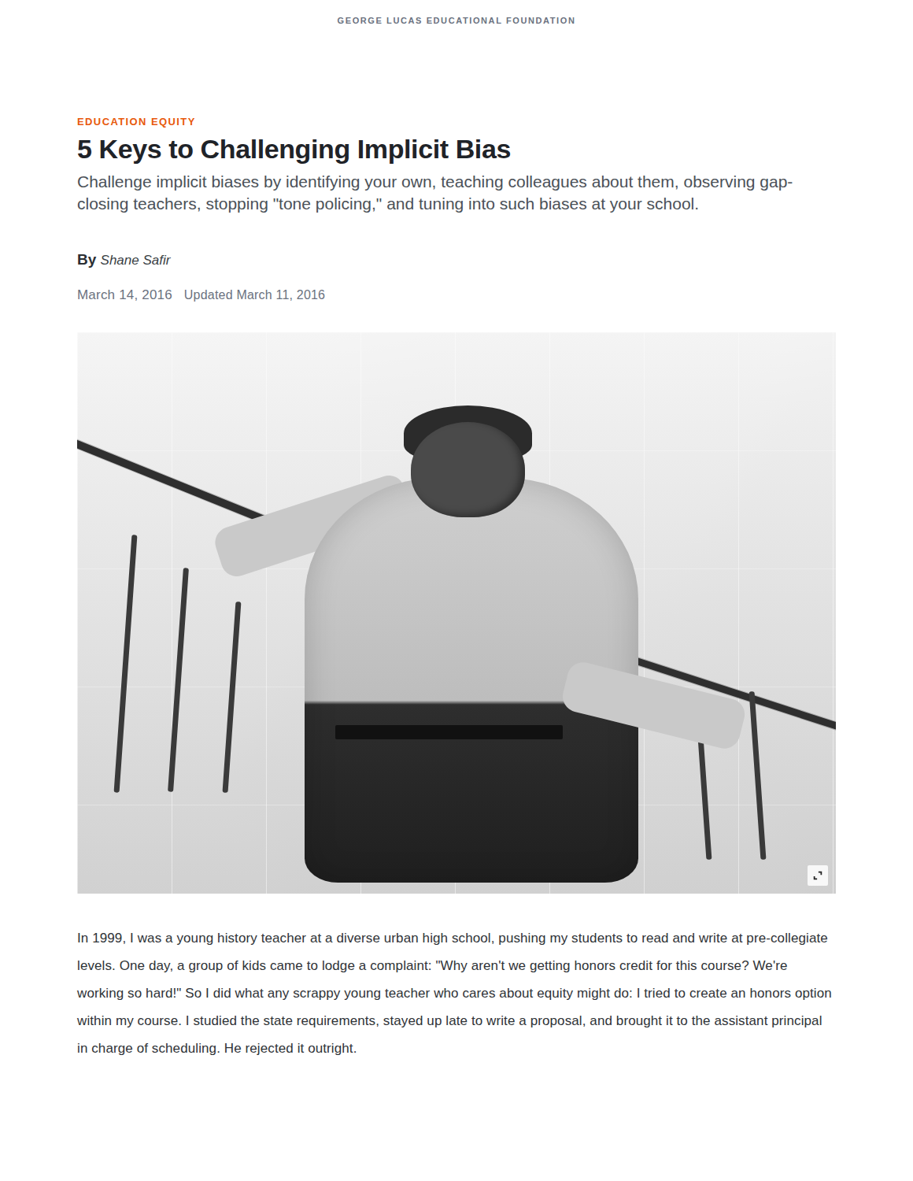George Lucas Educational Foundation
Education Equity
5 Keys to Challenging Implicit Bias
Challenge implicit biases by identifying your own, teaching colleagues about them, observing gap-closing teachers, stopping "tone policing," and tuning into such biases at your school.
By Shane Safir
March 14, 2016 Updated March 11, 2016
In 1999, I was a young history teacher at a diverse urban high school, pushing my students to read and write at pre-collegiate levels. One day, a group of kids came to lodge a complaint: "Why aren't we getting honors credit for this course? We're working so hard!" So I did what any scrappy young teacher who cares about equity might do: I tried to create an honors option within my course. I studied the state requirements, stayed up late to write a proposal, and brought it to the assistant principal in charge of scheduling. He rejected it outright.